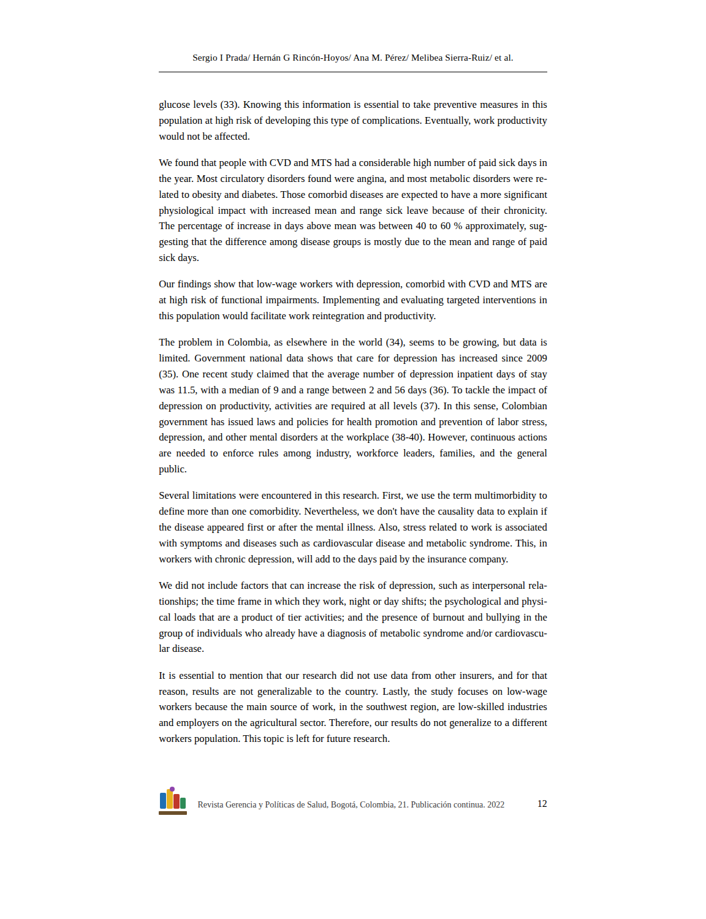Sergio I Prada/ Hernán G Rincón-Hoyos/ Ana M. Pérez/ Melibea Sierra-Ruiz/ et al.
glucose levels (33). Knowing this information is essential to take preventive measures in this population at high risk of developing this type of complications. Eventually, work productivity would not be affected.
We found that people with CVD and MTS had a considerable high number of paid sick days in the year. Most circulatory disorders found were angina, and most metabolic disorders were related to obesity and diabetes. Those comorbid diseases are expected to have a more significant physiological impact with increased mean and range sick leave because of their chronicity. The percentage of increase in days above mean was between 40 to 60 % approximately, suggesting that the difference among disease groups is mostly due to the mean and range of paid sick days.
Our findings show that low-wage workers with depression, comorbid with CVD and MTS are at high risk of functional impairments. Implementing and evaluating targeted interventions in this population would facilitate work reintegration and productivity.
The problem in Colombia, as elsewhere in the world (34), seems to be growing, but data is limited. Government national data shows that care for depression has increased since 2009 (35). One recent study claimed that the average number of depression inpatient days of stay was 11.5, with a median of 9 and a range between 2 and 56 days (36). To tackle the impact of depression on productivity, activities are required at all levels (37). In this sense, Colombian government has issued laws and policies for health promotion and prevention of labor stress, depression, and other mental disorders at the workplace (38-40). However, continuous actions are needed to enforce rules among industry, workforce leaders, families, and the general public.
Several limitations were encountered in this research. First, we use the term multimorbidity to define more than one comorbidity. Nevertheless, we don't have the causality data to explain if the disease appeared first or after the mental illness. Also, stress related to work is associated with symptoms and diseases such as cardiovascular disease and metabolic syndrome. This, in workers with chronic depression, will add to the days paid by the insurance company.
We did not include factors that can increase the risk of depression, such as interpersonal relationships; the time frame in which they work, night or day shifts; the psychological and physical loads that are a product of tier activities; and the presence of burnout and bullying in the group of individuals who already have a diagnosis of metabolic syndrome and/or cardiovascular disease.
It is essential to mention that our research did not use data from other insurers, and for that reason, results are not generalizable to the country. Lastly, the study focuses on low-wage workers because the main source of work, in the southwest region, are low-skilled industries and employers on the agricultural sector. Therefore, our results do not generalize to a different workers population. This topic is left for future research.
Revista Gerencia y Políticas de Salud, Bogotá, Colombia, 21. Publicación continua. 2022
12